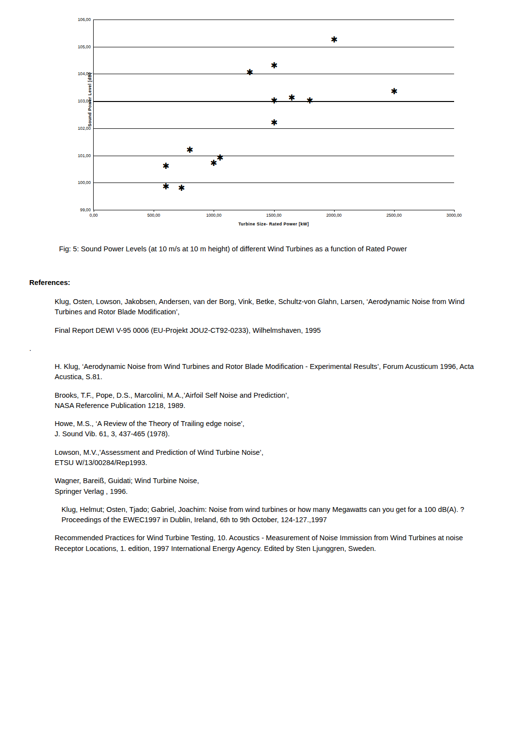Sound Power Level [dB(
106,00
105,00
104,00
103,00
102,00
101,00
100,00
99,00
0,00
500,00
1000,00
1500,00
2000,00
2500,00
3000,00
✱
✱
✱
✱
✱
✱
✱
✱
✱
✱
✱
✱
✱
✱
Turbine Size- Rated Power [kW]
Fig: 5: Sound Power Levels (at 10 m/s at 10 m height) of different Wind Turbines as a function of Rated Power
References:
Klug, Osten, Lowson, Jakobsen, Andersen, van der Borg, Vink, Betke, Schultz-von Glahn, Larsen, ‘Aerodynamic Noise from Wind Turbines and Rotor Blade Modification’,
Final Report DEWI V-95 0006 (EU-Projekt JOU2-CT92-0233), Wilhelmshaven, 1995
.
H. Klug, ‘Aerodynamic Noise from Wind Turbines and Rotor Blade Modification - Experimental Results’, Forum Acusticum 1996, Acta Acustica, S.81.
Brooks, T.F., Pope, D.S., Marcolini, M.A.,’Airfoil Self Noise and Prediction’,
NASA Reference Publication 1218, 1989.
Howe, M.S., ‘A Review of the Theory of Trailing edge noise’,
J. Sound Vib. 61, 3, 437-465 (1978).
Lowson, M.V.,’Assessment and Prediction of Wind Turbine Noise’,
ETSU W/13/00284/Rep1993.
Wagner, Bareiß, Guidati; Wind Turbine Noise,
Springer Verlag , 1996.
Klug, Helmut; Osten, Tjado; Gabriel, Joachim: Noise from wind turbines or how many Megawatts can you get for a 100 dB(A). ?
Proceedings of the EWEC1997 in Dublin, Ireland, 6th to 9th October, 124-127.,1997
Recommended Practices for Wind Turbine Testing, 10. Acoustics - Measurement of Noise Immission from Wind Turbines at noise Receptor Locations, 1. edition, 1997 International Energy Agency. Edited by Sten Ljunggren, Sweden.